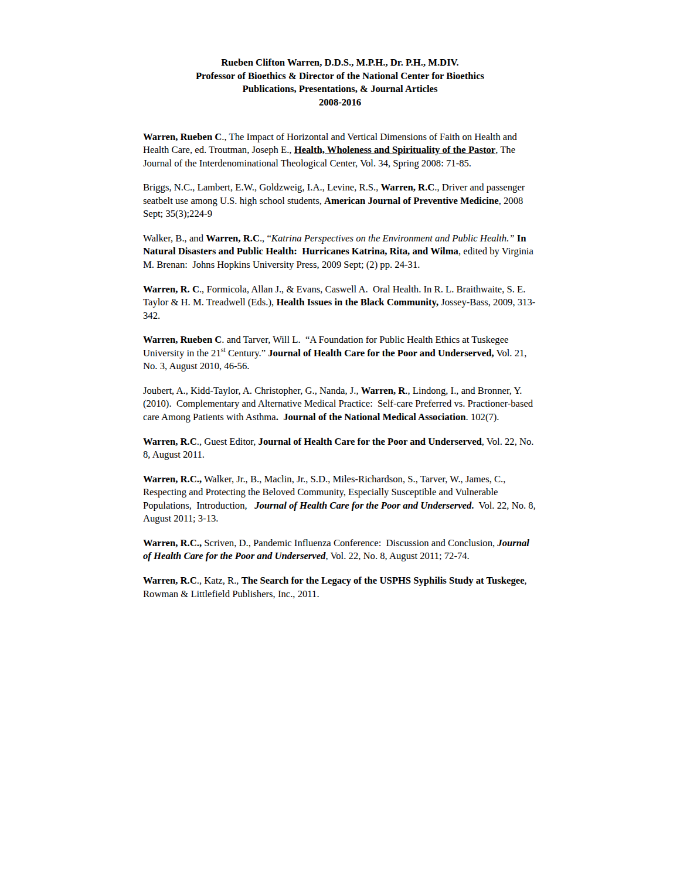Rueben Clifton Warren, D.D.S., M.P.H., Dr. P.H., M.DIV. Professor of Bioethics & Director of the National Center for Bioethics Publications, Presentations, & Journal Articles 2008-2016
Warren, Rueben C., The Impact of Horizontal and Vertical Dimensions of Faith on Health and Health Care, ed. Troutman, Joseph E., Health, Wholeness and Spirituality of the Pastor, The Journal of the Interdenominational Theological Center, Vol. 34, Spring 2008: 71-85.
Briggs, N.C., Lambert, E.W., Goldzweig, I.A., Levine, R.S., Warren, R.C., Driver and passenger seatbelt use among U.S. high school students, American Journal of Preventive Medicine, 2008 Sept; 35(3);224-9
Walker, B., and Warren, R.C., “Katrina Perspectives on the Environment and Public Health.” In Natural Disasters and Public Health: Hurricanes Katrina, Rita, and Wilma, edited by Virginia M. Brenan: Johns Hopkins University Press, 2009 Sept; (2) pp. 24-31.
Warren, R. C., Formicola, Allan J., & Evans, Caswell A. Oral Health. In R. L. Braithwaite, S. E. Taylor & H. M. Treadwell (Eds.), Health Issues in the Black Community, Jossey-Bass, 2009, 313-342.
Warren, Rueben C. and Tarver, Will L. “A Foundation for Public Health Ethics at Tuskegee University in the 21st Century.” Journal of Health Care for the Poor and Underserved, Vol. 21, No. 3, August 2010, 46-56.
Joubert, A., Kidd-Taylor, A. Christopher, G., Nanda, J., Warren, R., Lindong, I., and Bronner, Y. (2010). Complementary and Alternative Medical Practice: Self-care Preferred vs. Practioner-based care Among Patients with Asthma. Journal of the National Medical Association. 102(7).
Warren, R.C., Guest Editor, Journal of Health Care for the Poor and Underserved, Vol. 22, No. 8, August 2011.
Warren, R.C., Walker, Jr., B., Maclin, Jr., S.D., Miles-Richardson, S., Tarver, W., James, C., Respecting and Protecting the Beloved Community, Especially Susceptible and Vulnerable Populations, Introduction, Journal of Health Care for the Poor and Underserved. Vol. 22, No. 8, August 2011; 3-13.
Warren, R.C., Scriven, D., Pandemic Influenza Conference: Discussion and Conclusion, Journal of Health Care for the Poor and Underserved, Vol. 22, No. 8, August 2011; 72-74.
Warren, R.C., Katz, R., The Search for the Legacy of the USPHS Syphilis Study at Tuskegee, Rowman & Littlefield Publishers, Inc., 2011.